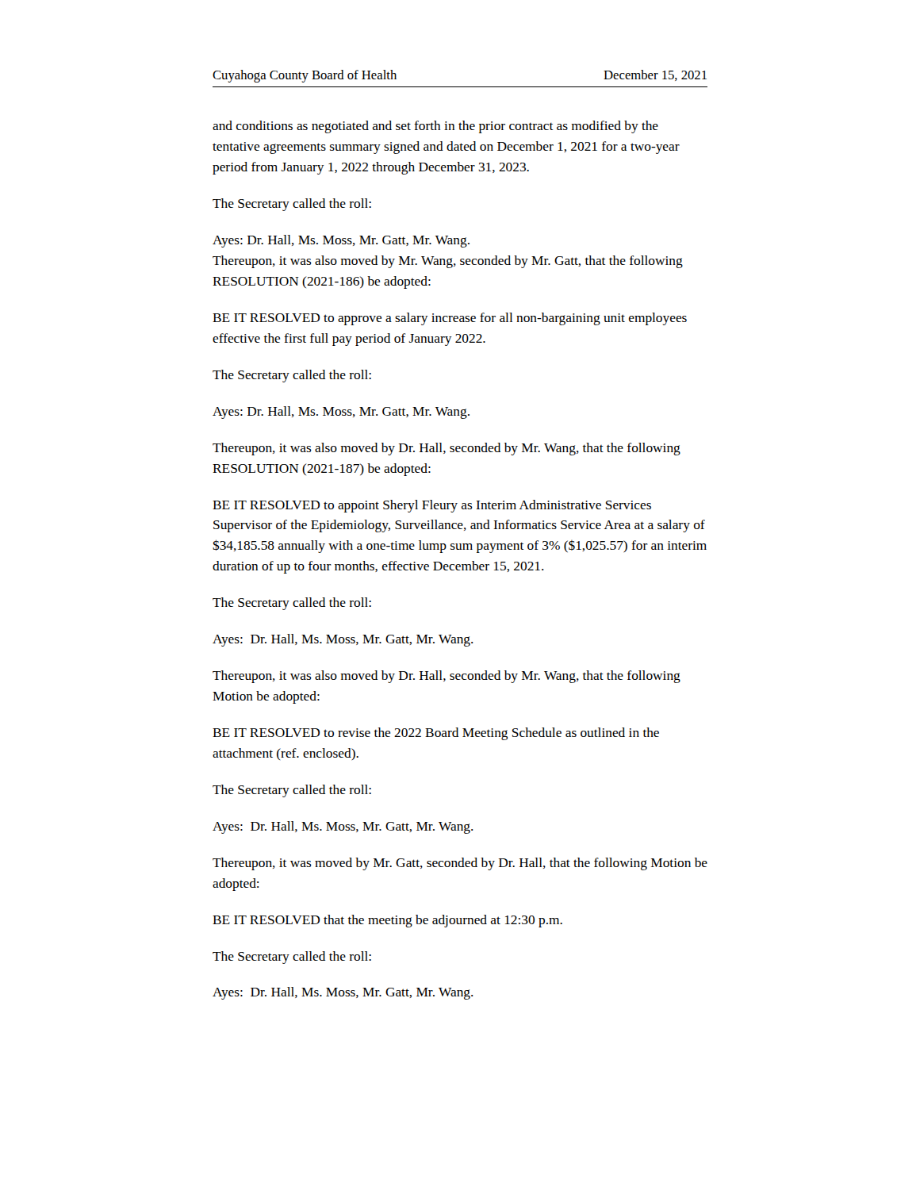Cuyahoga County Board of Health
December 15, 2021
and conditions as negotiated and set forth in the prior contract as modified by the tentative agreements summary signed and dated on December 1, 2021 for a two-year period from January 1, 2022 through December 31, 2023.
The Secretary called the roll:
Ayes: Dr. Hall, Ms. Moss, Mr. Gatt, Mr. Wang.
Thereupon, it was also moved by Mr. Wang, seconded by Mr. Gatt, that the following RESOLUTION (2021-186) be adopted:
BE IT RESOLVED to approve a salary increase for all non-bargaining unit employees effective the first full pay period of January 2022.
The Secretary called the roll:
Ayes: Dr. Hall, Ms. Moss, Mr. Gatt, Mr. Wang.
Thereupon, it was also moved by Dr. Hall, seconded by Mr. Wang, that the following RESOLUTION (2021-187) be adopted:
BE IT RESOLVED to appoint Sheryl Fleury as Interim Administrative Services Supervisor of the Epidemiology, Surveillance, and Informatics Service Area at a salary of $34,185.58 annually with a one-time lump sum payment of 3% ($1,025.57) for an interim duration of up to four months, effective December 15, 2021.
The Secretary called the roll:
Ayes: Dr. Hall, Ms. Moss, Mr. Gatt, Mr. Wang.
Thereupon, it was also moved by Dr. Hall, seconded by Mr. Wang, that the following Motion be adopted:
BE IT RESOLVED to revise the 2022 Board Meeting Schedule as outlined in the attachment (ref. enclosed).
The Secretary called the roll:
Ayes: Dr. Hall, Ms. Moss, Mr. Gatt, Mr. Wang.
Thereupon, it was moved by Mr. Gatt, seconded by Dr. Hall, that the following Motion be adopted:
BE IT RESOLVED that the meeting be adjourned at 12:30 p.m.
The Secretary called the roll:
Ayes: Dr. Hall, Ms. Moss, Mr. Gatt, Mr. Wang.